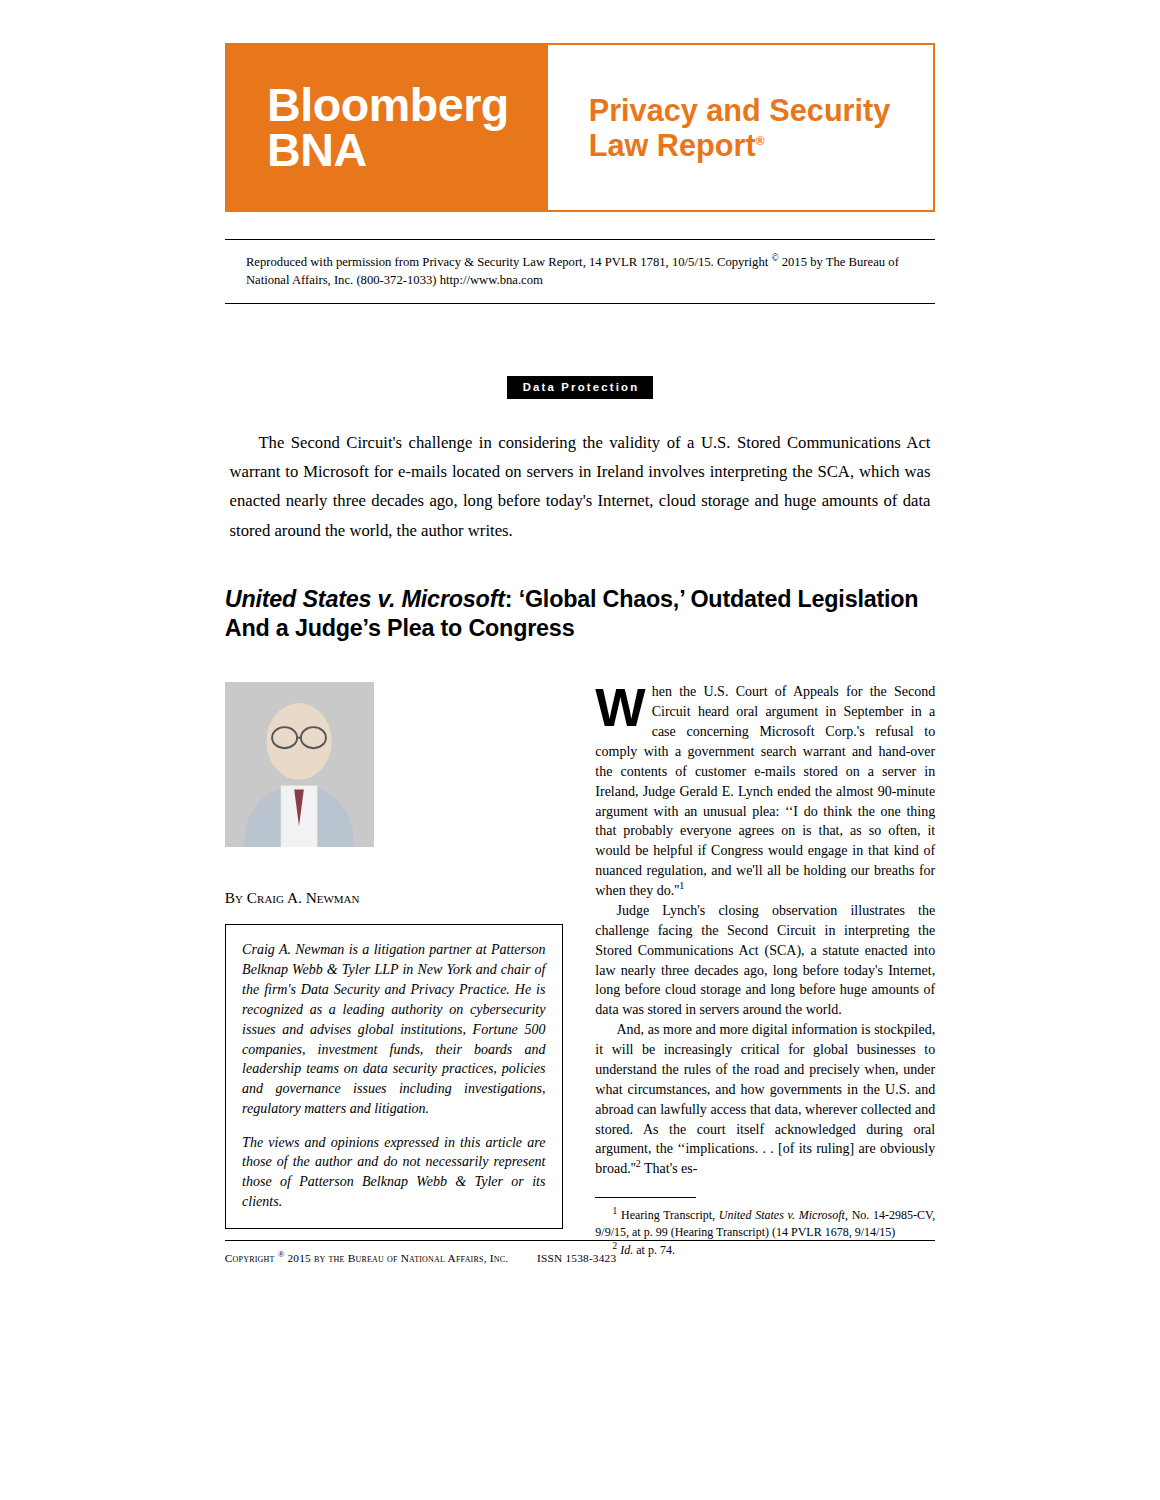Bloomberg
BNA
Privacy and Security
Law Report®
Reproduced with permission from Privacy & Security Law Report, 14 PVLR 1781, 10/5/15. Copyright © 2015 by The Bureau of National Affairs, Inc. (800-372-1033) http://www.bna.com
Data Protection
The Second Circuit's challenge in considering the validity of a U.S. Stored Communications Act warrant to Microsoft for e-mails located on servers in Ireland involves interpreting the SCA, which was enacted nearly three decades ago, long before today's Internet, cloud storage and huge amounts of data stored around the world, the author writes.
United States v. Microsoft: ‘Global Chaos,’ Outdated Legislation
And a Judge’s Plea to Congress
By Craig A. Newman
Craig A. Newman is a litigation partner at Patterson Belknap Webb & Tyler LLP in New York and chair of the firm's Data Security and Privacy Practice. He is recognized as a leading authority on cybersecurity issues and advises global institutions, Fortune 500 companies, investment funds, their boards and leadership teams on data security practices, policies and governance issues including investigations, regulatory matters and litigation.
The views and opinions expressed in this article are those of the author and do not necessarily represent those of Patterson Belknap Webb & Tyler or its clients.
When the U.S. Court of Appeals for the Second Circuit heard oral argument in September in a case concerning Microsoft Corp.'s refusal to comply with a government search warrant and hand-over the contents of customer e-mails stored on a server in Ireland, Judge Gerald E. Lynch ended the almost 90-minute argument with an unusual plea: ‘‘I do think the one thing that probably everyone agrees on is that, as so often, it would be helpful if Congress would engage in that kind of nuanced regulation, and we'll all be holding our breaths for when they do.''1
Judge Lynch's closing observation illustrates the challenge facing the Second Circuit in interpreting the Stored Communications Act (SCA), a statute enacted into law nearly three decades ago, long before today's Internet, long before cloud storage and long before huge amounts of data was stored in servers around the world.
And, as more and more digital information is stockpiled, it will be increasingly critical for global businesses to understand the rules of the road and precisely when, under what circumstances, and how governments in the U.S. and abroad can lawfully access that data, wherever collected and stored. As the court itself acknowledged during oral argument, the ‘‘implications. . . [of its ruling] are obviously broad.''2 That's es-
1 Hearing Transcript, United States v. Microsoft, No. 14-2985-CV, 9/9/15, at p. 99 (Hearing Transcript) (14 PVLR 1678, 9/14/15)
2 Id. at p. 74.
Copyright ® 2015 by the Bureau of National Affairs, Inc. ISSN 1538-3423